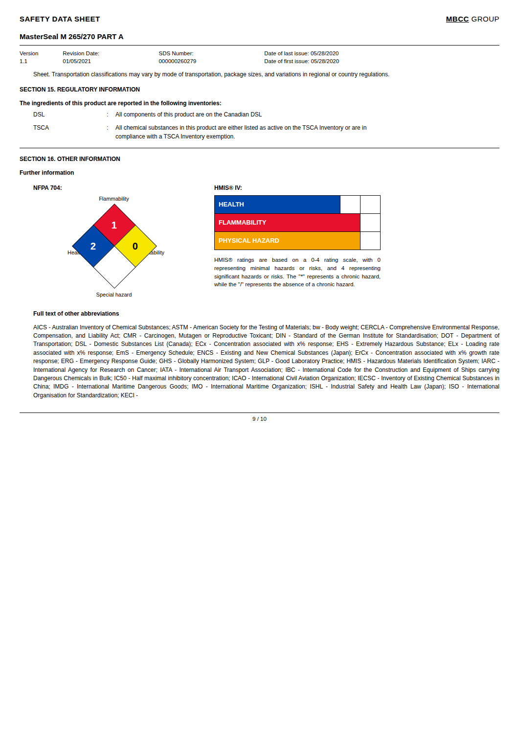SAFETY DATA SHEET
MBCC GROUP
MasterSeal M 265/270 PART A
| Version 1.1 | Revision Date: 01/05/2021 | SDS Number: 000000260279 | Date of last issue: 05/28/2020 Date of first issue: 05/28/2020 |
Sheet. Transportation classifications may vary by mode of transportation, package sizes, and variations in regional or country regulations.
SECTION 15. REGULATORY INFORMATION
The ingredients of this product are reported in the following inventories:
| DSL | : | All components of this product are on the Canadian DSL |
| TSCA | : | All chemical substances in this product are either listed as active on the TSCA Inventory or are in compliance with a TSCA Inventory exemption. |
SECTION 16. OTHER INFORMATION
Further information
NFPA 704:
HMIS® IV:
Flammability
Health
Instability
1
2
0
Special hazard
| HEALTH | | |
| FLAMMABILITY | |
| PHYSICAL HAZARD | |
HMIS® ratings are based on a 0-4 rating scale, with 0 representing minimal hazards or risks, and 4 representing significant hazards or risks. The "*" represents a chronic hazard, while the "/" represents the absence of a chronic hazard.
Full text of other abbreviations
AICS - Australian Inventory of Chemical Substances; ASTM - American Society for the Testing of Materials; bw - Body weight; CERCLA - Comprehensive Environmental Response, Compensation, and Liability Act; CMR - Carcinogen, Mutagen or Reproductive Toxicant; DIN - Standard of the German Institute for Standardisation; DOT - Department of Transportation; DSL - Domestic Substances List (Canada); ECx - Concentration associated with x% response; EHS - Extremely Hazardous Substance; ELx - Loading rate associated with x% response; EmS - Emergency Schedule; ENCS - Existing and New Chemical Substances (Japan); ErCx - Concentration associated with x% growth rate response; ERG - Emergency Response Guide; GHS - Globally Harmonized System; GLP - Good Laboratory Practice; HMIS - Hazardous Materials Identification System; IARC - International Agency for Research on Cancer; IATA - International Air Transport Association; IBC - International Code for the Construction and Equipment of Ships carrying Dangerous Chemicals in Bulk; IC50 - Half maximal inhibitory concentration; ICAO - International Civil Aviation Organization; IECSC - Inventory of Existing Chemical Substances in China; IMDG - International Maritime Dangerous Goods; IMO - International Maritime Organization; ISHL - Industrial Safety and Health Law (Japan); ISO - International Organisation for Standardization; KECI -
9 / 10